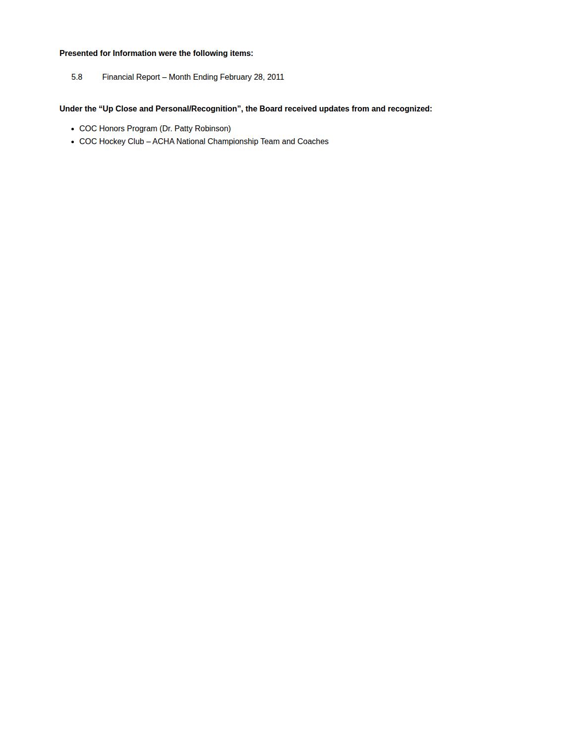Presented for Information were the following items:
5.8 Financial Report – Month Ending February 28, 2011
Under the “Up Close and Personal/Recognition”, the Board received updates from and recognized:
COC Honors Program (Dr. Patty Robinson)
COC Hockey Club – ACHA National Championship Team and Coaches